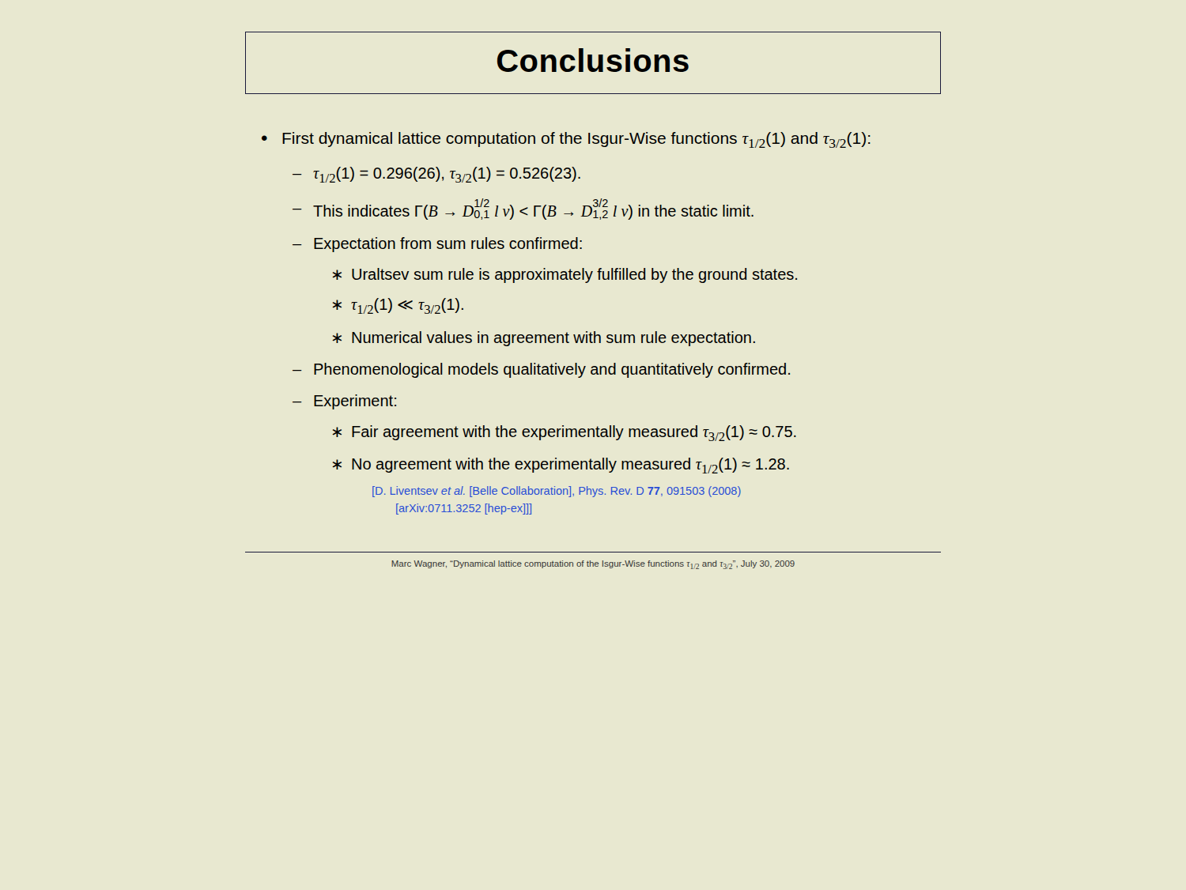Conclusions
First dynamical lattice computation of the Isgur-Wise functions τ1/2(1) and τ3/2(1):
τ1/2(1) = 0.296(26), τ3/2(1) = 0.526(23).
This indicates Γ(B → D 1/20,1 l ν) < Γ(B → D 3/21,2 l ν) in the static limit.
Expectation from sum rules confirmed:
Uraltsev sum rule is approximately fulfilled by the ground states.
τ1/2(1) ≪ τ3/2(1).
Numerical values in agreement with sum rule expectation.
Phenomenological models qualitatively and quantitatively confirmed.
Experiment:
Fair agreement with the experimentally measured τ3/2(1) ≈ 0.75.
No agreement with the experimentally measured τ1/2(1) ≈ 1.28.
[D. Liventsev et al. [Belle Collaboration], Phys. Rev. D 77, 091503 (2008) [arXiv:0711.3252 [hep-ex]]]
Marc Wagner, “Dynamical lattice computation of the Isgur-Wise functions τ1/2 and τ3/2”, July 30, 2009